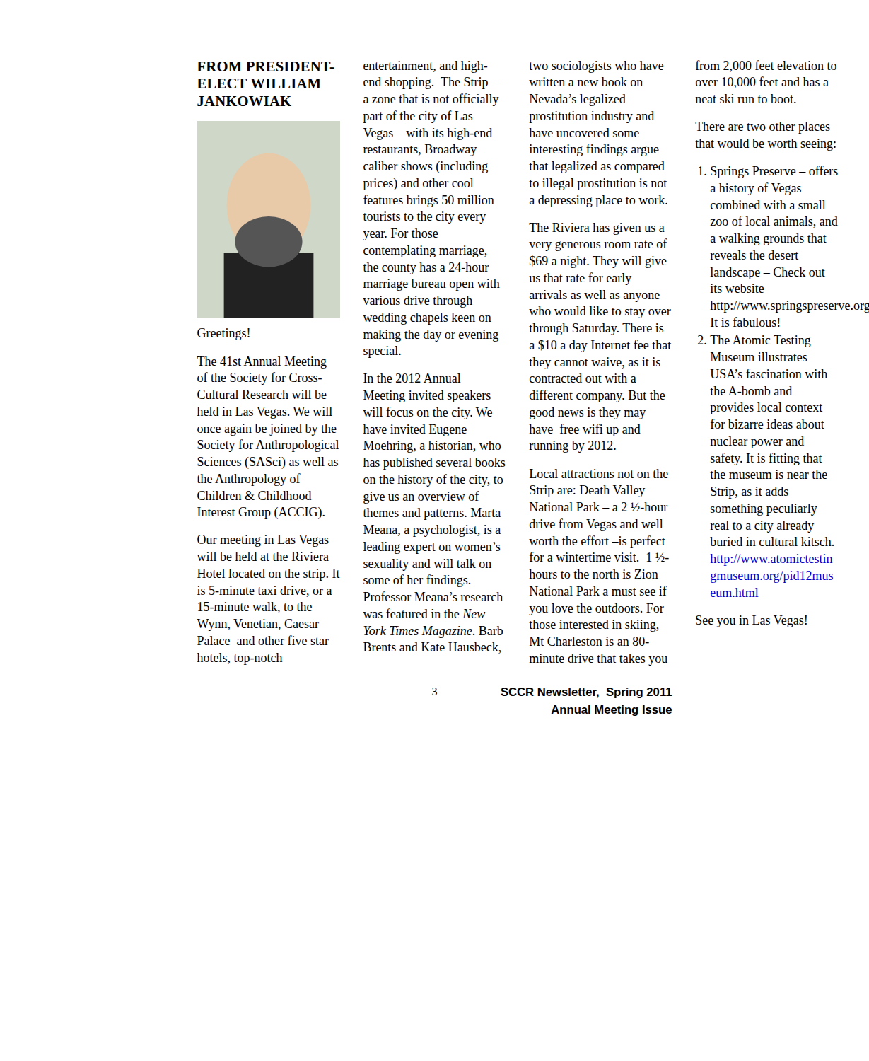From President-Elect William Jankowiak
Greetings!
The 41st Annual Meeting of the Society for Cross-Cultural Research will be held in Las Vegas. We will once again be joined by the Society for Anthropological Sciences (SASci) as well as the Anthropology of Children & Childhood Interest Group (ACCIG).
Our meeting in Las Vegas will be held at the Riviera Hotel located on the strip. It is 5-minute taxi drive, or a 15-minute walk, to the Wynn, Venetian, Caesar Palace and other five star hotels, top-notch entertainment, and high-end shopping. The Strip – a zone that is not officially part of the city of Las Vegas – with its high-end restaurants, Broadway caliber shows (including prices) and other cool features brings 50 million tourists to the city every year. For those contemplating marriage, the county has a 24-hour marriage bureau open with various drive through wedding chapels keen on making the day or evening special.
In the 2012 Annual Meeting invited speakers will focus on the city. We have invited Eugene Moehring, a historian, who has published several books on the history of the city, to give us an overview of themes and patterns. Marta Meana, a psychologist, is a leading expert on women’s sexuality and will talk on some of her findings. Professor Meana’s research was featured in the New York Times Magazine. Barb Brents and Kate Hausbeck, two sociologists who have written a new book on Nevada’s legalized prostitution industry and have uncovered some interesting findings argue that legalized as compared to illegal prostitution is not a depressing place to work.
The Riviera has given us a very generous room rate of $69 a night. They will give us that rate for early arrivals as well as anyone who would like to stay over through Saturday. There is a $10 a day Internet fee that they cannot waive, as it is contracted out with a different company. But the good news is they may have free wifi up and running by 2012.
Local attractions not on the Strip are: Death Valley National Park – a 2 ½-hour drive from Vegas and well worth the effort –is perfect for a wintertime visit. 1 ½-hours to the north is Zion National Park a must see if you love the outdoors. For those interested in skiing, Mt Charleston is an 80-minute drive that takes you from 2,000 feet elevation to over 10,000 feet and has a neat ski run to boot.
There are two other places that would be worth seeing:
Springs Preserve – offers a history of Vegas combined with a small zoo of local animals, and a walking grounds that reveals the desert landscape – Check out its website http://www.springspreserve.org/. It is fabulous!
The Atomic Testing Museum illustrates USA’s fascination with the A-bomb and provides local context for bizarre ideas about nuclear power and safety. It is fitting that the museum is near the Strip, as it adds something peculiarly real to a city already buried in cultural kitsch. http://www.atomictestingmuseum.org/pid12museum.html
See you in Las Vegas!
3
SCCR Newsletter, Spring 2011
Annual Meeting Issue